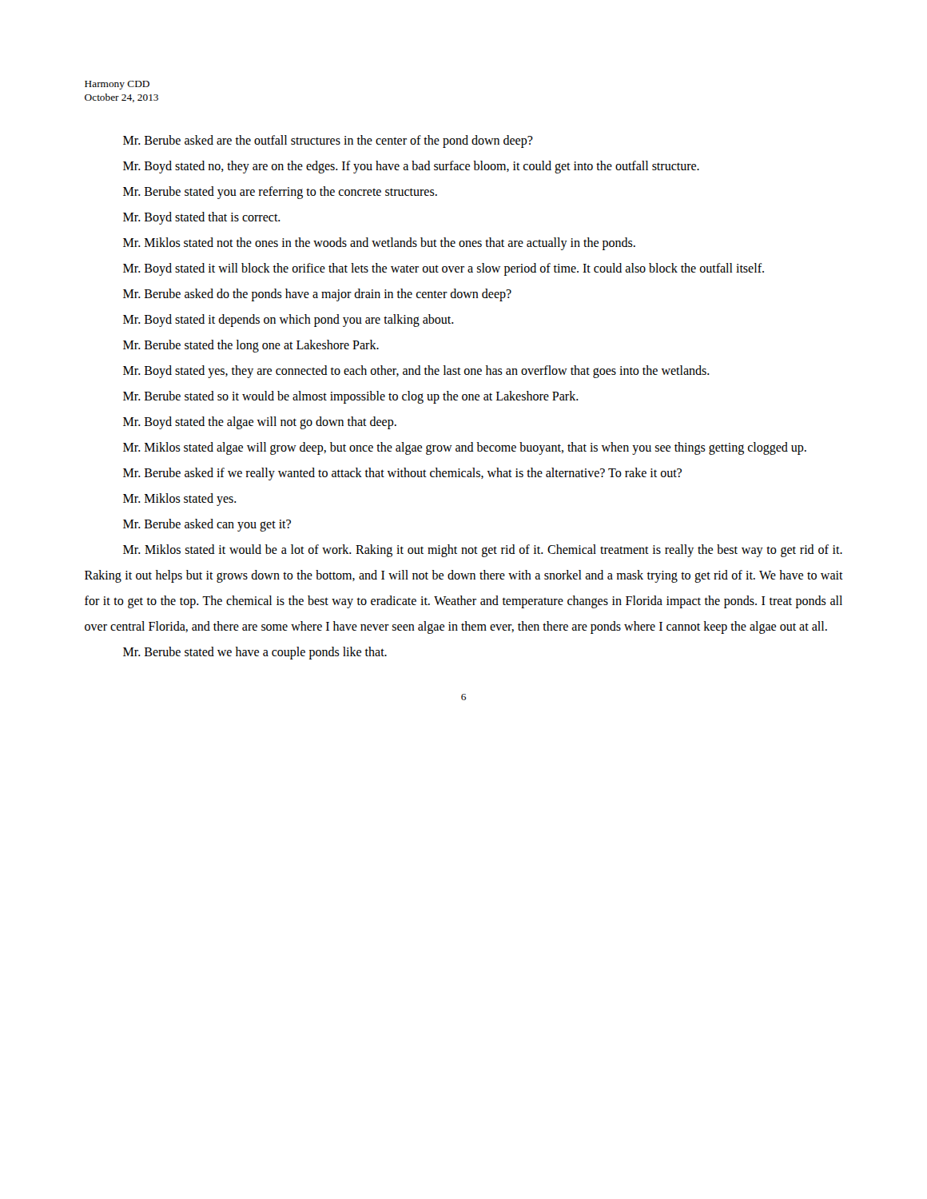Harmony CDD
October 24, 2013
Mr. Berube asked are the outfall structures in the center of the pond down deep?
Mr. Boyd stated no, they are on the edges. If you have a bad surface bloom, it could get into the outfall structure.
Mr. Berube stated you are referring to the concrete structures.
Mr. Boyd stated that is correct.
Mr. Miklos stated not the ones in the woods and wetlands but the ones that are actually in the ponds.
Mr. Boyd stated it will block the orifice that lets the water out over a slow period of time. It could also block the outfall itself.
Mr. Berube asked do the ponds have a major drain in the center down deep?
Mr. Boyd stated it depends on which pond you are talking about.
Mr. Berube stated the long one at Lakeshore Park.
Mr. Boyd stated yes, they are connected to each other, and the last one has an overflow that goes into the wetlands.
Mr. Berube stated so it would be almost impossible to clog up the one at Lakeshore Park.
Mr. Boyd stated the algae will not go down that deep.
Mr. Miklos stated algae will grow deep, but once the algae grow and become buoyant, that is when you see things getting clogged up.
Mr. Berube asked if we really wanted to attack that without chemicals, what is the alternative? To rake it out?
Mr. Miklos stated yes.
Mr. Berube asked can you get it?
Mr. Miklos stated it would be a lot of work. Raking it out might not get rid of it. Chemical treatment is really the best way to get rid of it. Raking it out helps but it grows down to the bottom, and I will not be down there with a snorkel and a mask trying to get rid of it. We have to wait for it to get to the top. The chemical is the best way to eradicate it. Weather and temperature changes in Florida impact the ponds. I treat ponds all over central Florida, and there are some where I have never seen algae in them ever, then there are ponds where I cannot keep the algae out at all.
Mr. Berube stated we have a couple ponds like that.
6